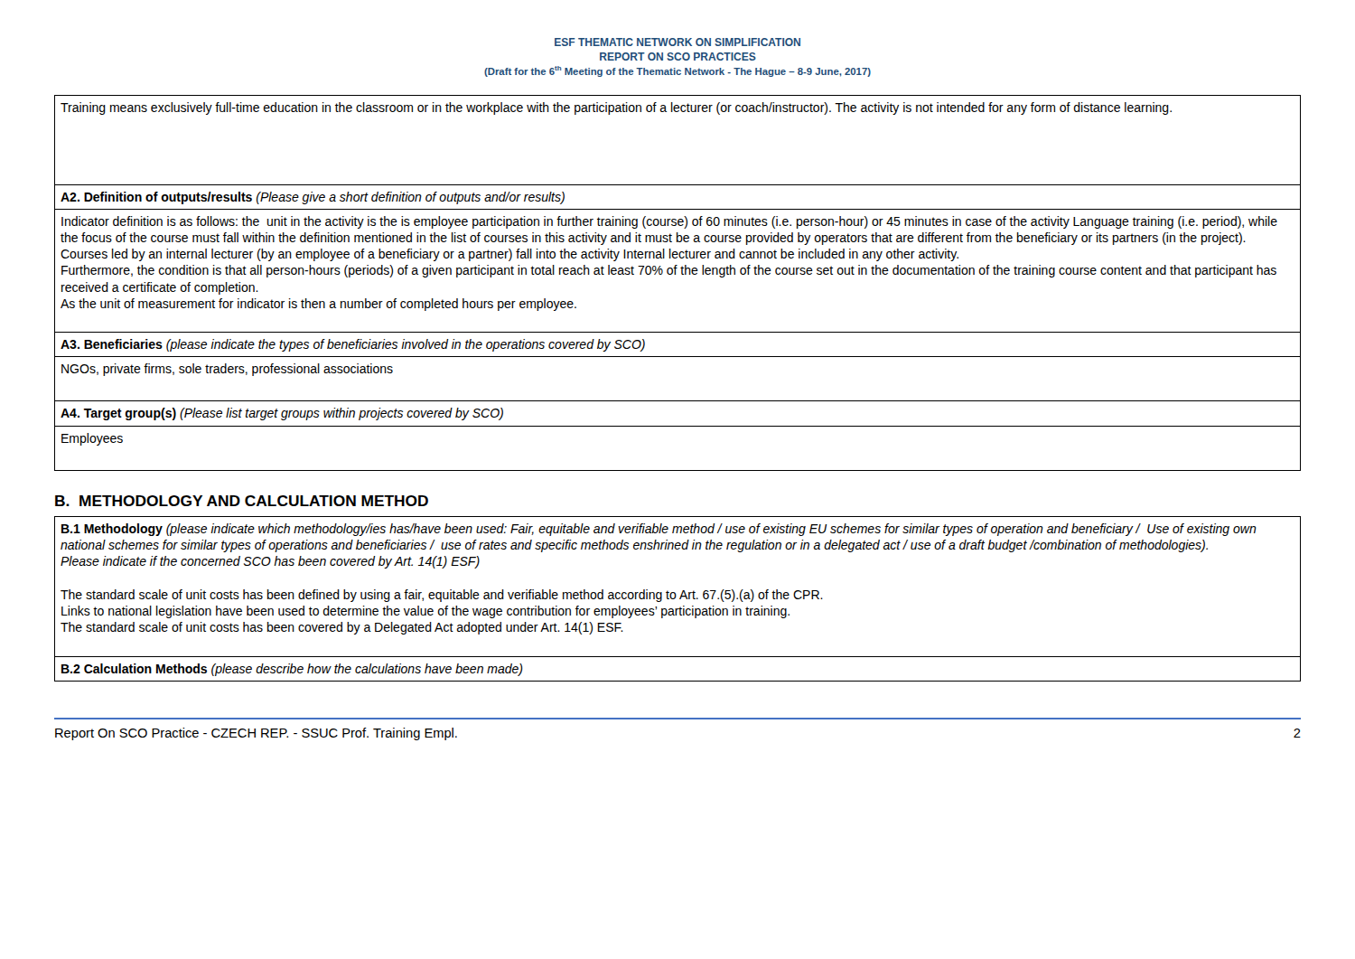ESF THEMATIC NETWORK ON SIMPLIFICATION
REPORT ON SCO PRACTICES
(Draft for the 6th Meeting of the Thematic Network - The Hague – 8-9 June, 2017)
| Training means exclusively full-time education in the classroom or in the workplace with the participation of a lecturer (or coach/instructor). The activity is not intended for any form of distance learning. |
| A2. Definition of outputs/results (Please give a short definition of outputs and/or results) |
| Indicator definition is as follows: the unit in the activity is the is employee participation in further training (course) of 60 minutes (i.e. person-hour) or 45 minutes in case of the activity Language training (i.e. period), while the focus of the course must fall within the definition mentioned in the list of courses in this activity and it must be a course provided by operators that are different from the beneficiary or its partners (in the project). Courses led by an internal lecturer (by an employee of a beneficiary or a partner) fall into the activity Internal lecturer and cannot be included in any other activity. Furthermore, the condition is that all person-hours (periods) of a given participant in total reach at least 70% of the length of the course set out in the documentation of the training course content and that participant has received a certificate of completion. As the unit of measurement for indicator is then a number of completed hours per employee. |
| A3. Beneficiaries (please indicate the types of beneficiaries involved in the operations covered by SCO) |
| NGOs, private firms, sole traders, professional associations |
| A4. Target group(s) (Please list target groups within projects covered by SCO) |
| Employees |
B. METHODOLOGY AND CALCULATION METHOD
| B.1 Methodology (please indicate which methodology/ies has/have been used: Fair, equitable and verifiable method / use of existing EU schemes for similar types of operation and beneficiary / Use of existing own national schemes for similar types of operations and beneficiaries / use of rates and specific methods enshrined in the regulation or in a delegated act / use of a draft budget /combination of methodologies). Please indicate if the concerned SCO has been covered by Art. 14(1) ESF) The standard scale of unit costs has been defined by using a fair, equitable and verifiable method according to Art. 67.(5).(a) of the CPR. Links to national legislation have been used to determine the value of the wage contribution for employees’ participation in training. The standard scale of unit costs has been covered by a Delegated Act adopted under Art. 14(1) ESF. |
| B.2 Calculation Methods (please describe how the calculations have been made) |
Report On SCO Practice - CZECH REP. - SSUC Prof. Training Empl. 2